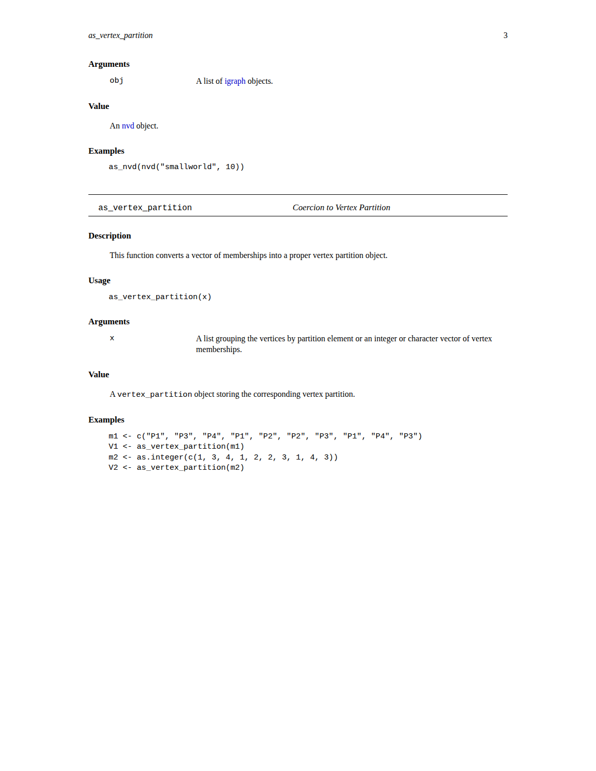as_vertex_partition 3
Arguments
obj
A list of igraph objects.
Value
An nvd object.
Examples
as_nvd(nvd("smallworld", 10))
as_vertex_partition Coercion to Vertex Partition
Description
This function converts a vector of memberships into a proper vertex partition object.
Usage
as_vertex_partition(x)
Arguments
x
A list grouping the vertices by partition element or an integer or character vector of vertex memberships.
Value
A vertex_partition object storing the corresponding vertex partition.
Examples
m1 <- c("P1", "P3", "P4", "P1", "P2", "P2", "P3", "P1", "P4", "P3")
V1 <- as_vertex_partition(m1)
m2 <- as.integer(c(1, 3, 4, 1, 2, 2, 3, 1, 4, 3))
V2 <- as_vertex_partition(m2)